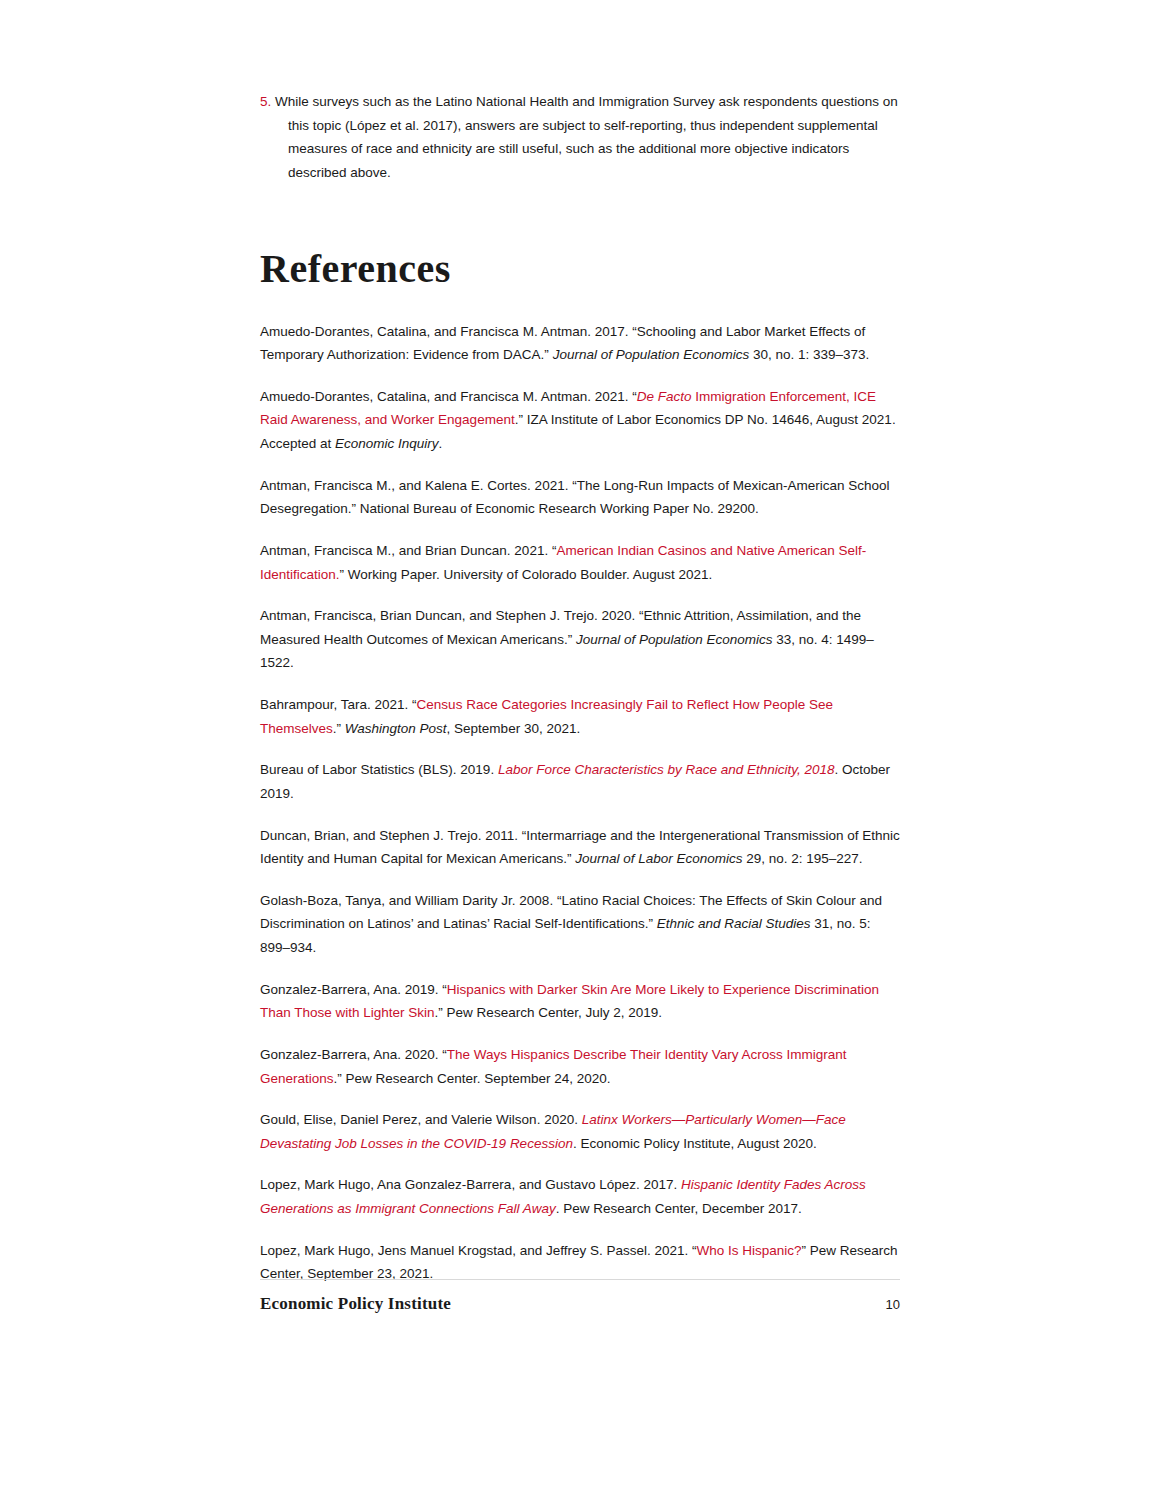5. While surveys such as the Latino National Health and Immigration Survey ask respondents questions on this topic (López et al. 2017), answers are subject to self-reporting, thus independent supplemental measures of race and ethnicity are still useful, such as the additional more objective indicators described above.
References
Amuedo-Dorantes, Catalina, and Francisca M. Antman. 2017. “Schooling and Labor Market Effects of Temporary Authorization: Evidence from DACA.” Journal of Population Economics 30, no. 1: 339–373.
Amuedo-Dorantes, Catalina, and Francisca M. Antman. 2021. “De Facto Immigration Enforcement, ICE Raid Awareness, and Worker Engagement.” IZA Institute of Labor Economics DP No. 14646, August 2021. Accepted at Economic Inquiry.
Antman, Francisca M., and Kalena E. Cortes. 2021. “The Long-Run Impacts of Mexican-American School Desegregation.” National Bureau of Economic Research Working Paper No. 29200.
Antman, Francisca M., and Brian Duncan. 2021. “American Indian Casinos and Native American Self-Identification.” Working Paper. University of Colorado Boulder. August 2021.
Antman, Francisca, Brian Duncan, and Stephen J. Trejo. 2020. “Ethnic Attrition, Assimilation, and the Measured Health Outcomes of Mexican Americans.” Journal of Population Economics 33, no. 4: 1499–1522.
Bahrampour, Tara. 2021. “Census Race Categories Increasingly Fail to Reflect How People See Themselves.” Washington Post, September 30, 2021.
Bureau of Labor Statistics (BLS). 2019. Labor Force Characteristics by Race and Ethnicity, 2018. October 2019.
Duncan, Brian, and Stephen J. Trejo. 2011. “Intermarriage and the Intergenerational Transmission of Ethnic Identity and Human Capital for Mexican Americans.” Journal of Labor Economics 29, no. 2: 195–227.
Golash-Boza, Tanya, and William Darity Jr. 2008. “Latino Racial Choices: The Effects of Skin Colour and Discrimination on Latinos’ and Latinas’ Racial Self-Identifications.” Ethnic and Racial Studies 31, no. 5: 899–934.
Gonzalez-Barrera, Ana. 2019. “Hispanics with Darker Skin Are More Likely to Experience Discrimination Than Those with Lighter Skin.” Pew Research Center, July 2, 2019.
Gonzalez-Barrera, Ana. 2020. “The Ways Hispanics Describe Their Identity Vary Across Immigrant Generations.” Pew Research Center. September 24, 2020.
Gould, Elise, Daniel Perez, and Valerie Wilson. 2020. Latinx Workers—Particularly Women—Face Devastating Job Losses in the COVID-19 Recession. Economic Policy Institute, August 2020.
Lopez, Mark Hugo, Ana Gonzalez-Barrera, and Gustavo López. 2017. Hispanic Identity Fades Across Generations as Immigrant Connections Fall Away. Pew Research Center, December 2017.
Lopez, Mark Hugo, Jens Manuel Krogstad, and Jeffrey S. Passel. 2021. “Who Is Hispanic?” Pew Research Center, September 23, 2021.
Economic Policy Institute 10